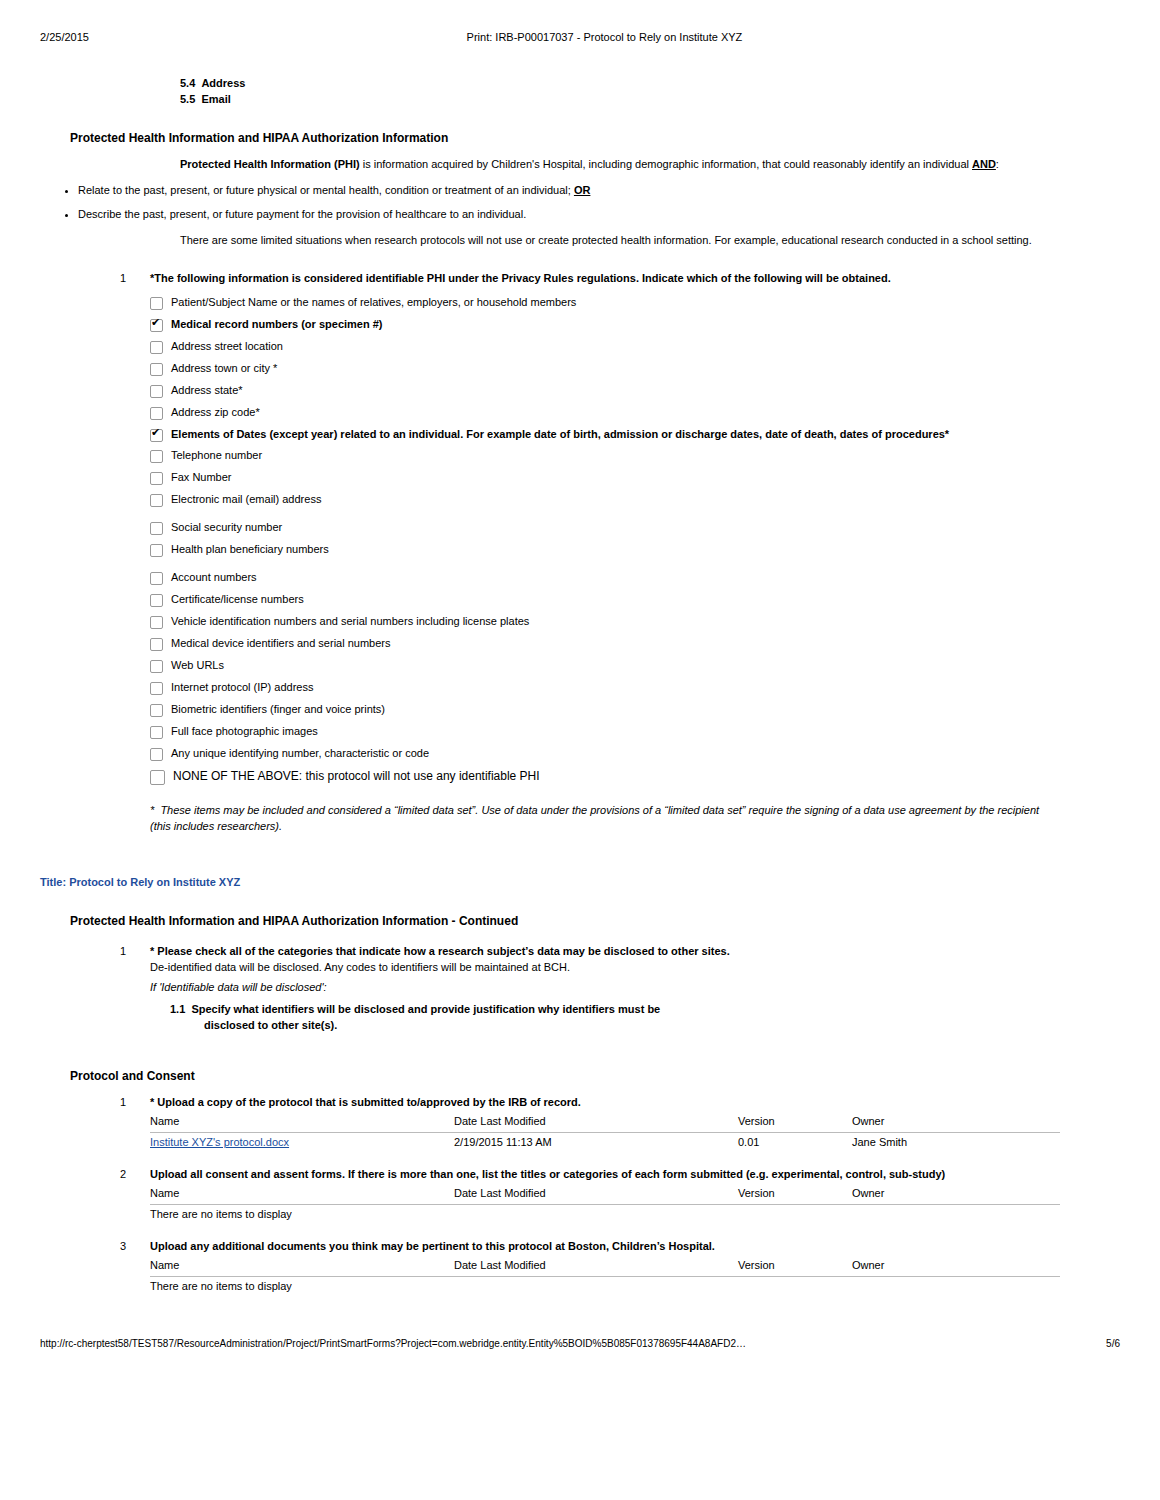2/25/2015
Print: IRB-P00017037 - Protocol to Rely on Institute XYZ
5.4 Address
5.5 Email
Protected Health Information and HIPAA Authorization Information
Protected Health Information (PHI) is information acquired by Children's Hospital, including demographic information, that could reasonably identify an individual AND:
Relate to the past, present, or future physical or mental health, condition or treatment of an individual; OR
Describe the past, present, or future payment for the provision of healthcare to an individual.
There are some limited situations when research protocols will not use or create protected health information. For example, educational research conducted in a school setting.
1
*The following information is considered identifiable PHI under the Privacy Rules regulations. Indicate which of the following will be obtained.
Patient/Subject Name or the names of relatives, employers, or household members
Medical record numbers (or specimen #)
Address street location
Address town or city *
Address state*
Address zip code*
Elements of Dates (except year) related to an individual. For example date of birth, admission or discharge dates, date of death, dates of procedures*
Telephone number
Fax Number
Electronic mail (email) address
Social security number
Health plan beneficiary numbers
Account numbers
Certificate/license numbers
Vehicle identification numbers and serial numbers including license plates
Medical device identifiers and serial numbers
Web URLs
Internet protocol (IP) address
Biometric identifiers (finger and voice prints)
Full face photographic images
Any unique identifying number, characteristic or code
NONE OF THE ABOVE: this protocol will not use any identifiable PHI
* These items may be included and considered a “limited data set”. Use of data under the provisions of a “limited data set” require the signing of a data use agreement by the recipient (this includes researchers).
Title: Protocol to Rely on Institute XYZ
Protected Health Information and HIPAA Authorization Information - Continued
1
* Please check all of the categories that indicate how a research subject’s data may be disclosed to other sites.
De-identified data will be disclosed. Any codes to identifiers will be maintained at BCH.
If 'Identifiable data will be disclosed':
1.1 Specify what identifiers will be disclosed and provide justification why identifiers must be
disclosed to other site(s).
Protocol and Consent
1
* Upload a copy of the protocol that is submitted to/approved by the IRB of record.
| Name | Date Last Modified | Version | Owner |
| --- | --- | --- | --- |
| Institute XYZ's protocol.docx | 2/19/2015 11:13 AM | 0.01 | Jane Smith |
2
Upload all consent and assent forms. If there is more than one, list the titles or categories of each form submitted (e.g. experimental, control, sub-study)
| Name | Date Last Modified | Version | Owner |
| --- | --- | --- | --- |
| There are no items to display |
3
Upload any additional documents you think may be pertinent to this protocol at Boston, Children’s Hospital.
| Name | Date Last Modified | Version | Owner |
| --- | --- | --- | --- |
| There are no items to display |
http://rc-cherptest58/TEST587/ResourceAdministration/Project/PrintSmartForms?Project=com.webridge.entity.Entity%5BOID%5B085F01378695F44A8AFD2…
5/6